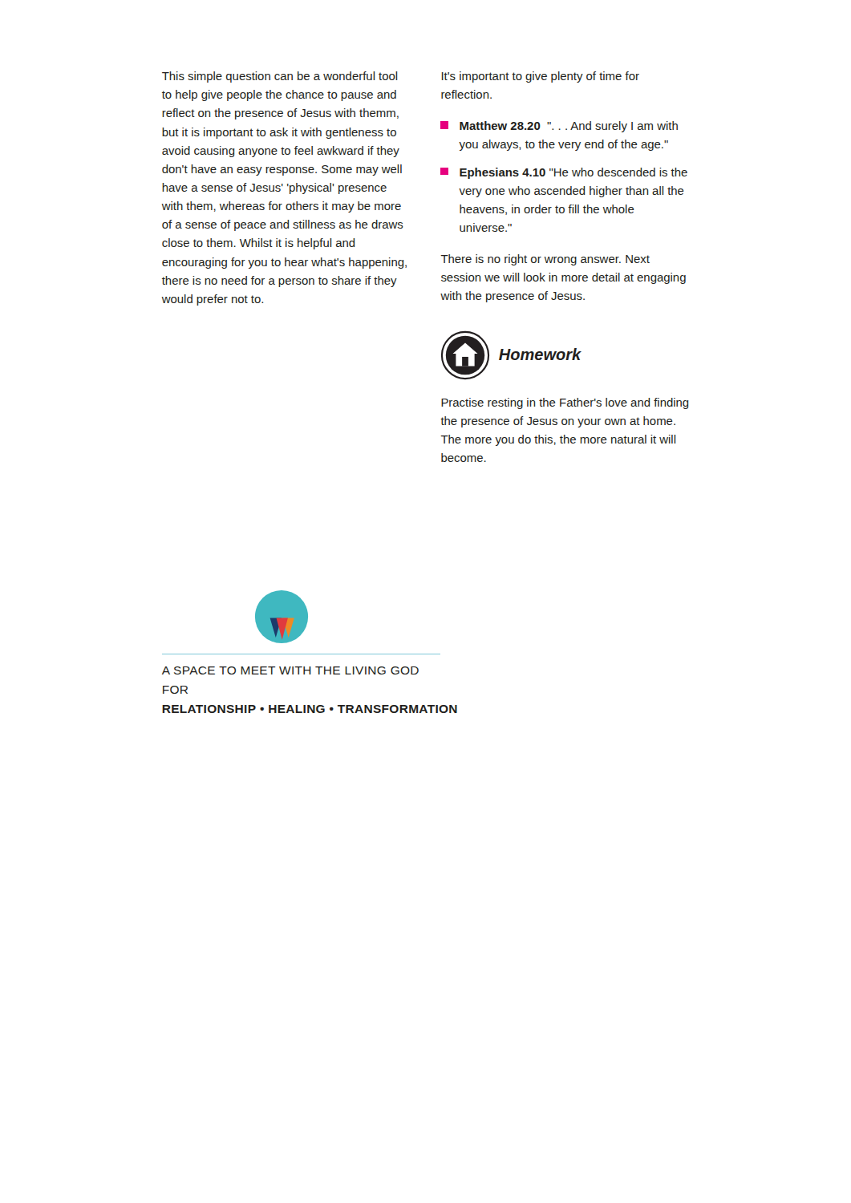This simple question can be a wonderful tool to help give people the chance to pause and reflect on the presence of Jesus with themm, but it is important to ask it with gentleness to avoid causing anyone to feel awkward if they don't have an easy response. Some may well have a sense of Jesus' 'physical' presence with them, whereas for others it may be more of a sense of peace and stillness as he draws close to them. Whilst it is helpful and encouraging for you to hear what's happening, there is no need for a person to share if they would prefer not to.
It's important to give plenty of time for reflection.
Matthew 28.20 ". . . And surely I am with you always, to the very end of the age."
Ephesians 4.10 "He who descended is the very one who ascended higher than all the heavens, in order to fill the whole universe."
There is no right or wrong answer. Next session we will look in more detail at engaging with the presence of Jesus.
Homework
Practise resting in the Father's love and finding the presence of Jesus on your own at home. The more you do this, the more natural it will become.
A SPACE TO MEET WITH THE LIVING GOD FOR
RELATIONSHIP • HEALING • TRANSFORMATION